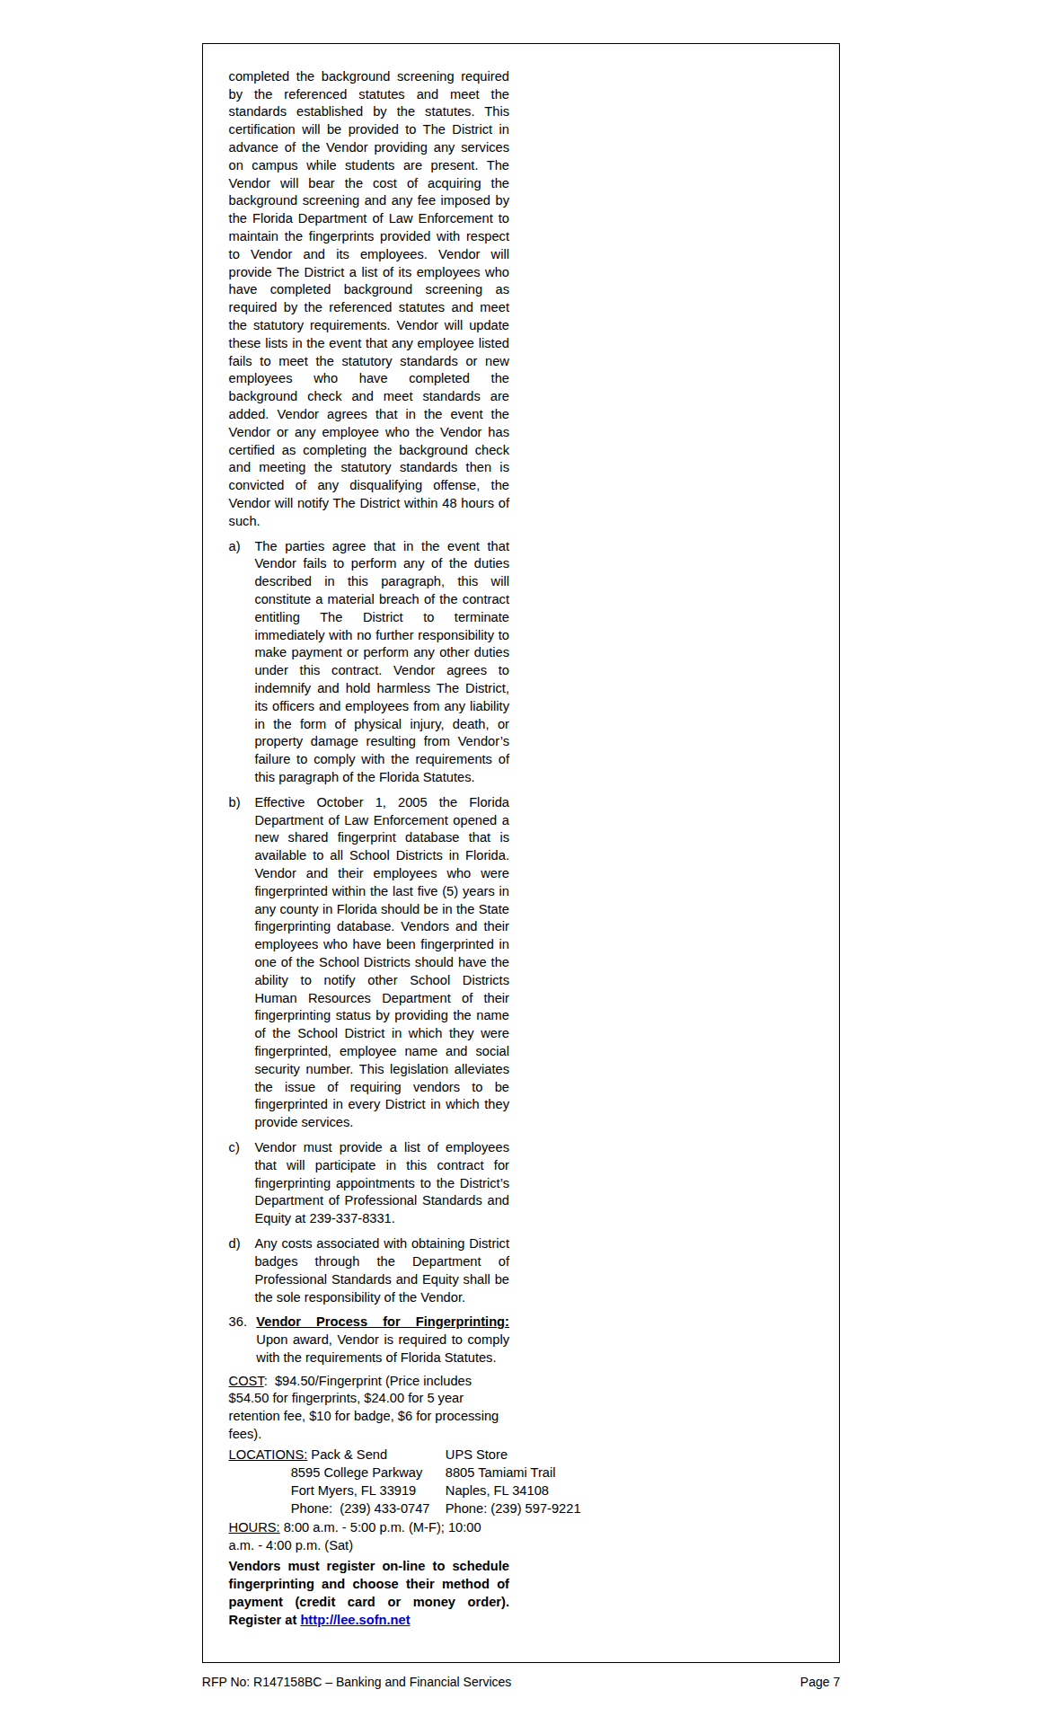completed the background screening required by the referenced statutes and meet the standards established by the statutes. This certification will be provided to The District in advance of the Vendor providing any services on campus while students are present. The Vendor will bear the cost of acquiring the background screening and any fee imposed by the Florida Department of Law Enforcement to maintain the fingerprints provided with respect to Vendor and its employees. Vendor will provide The District a list of its employees who have completed background screening as required by the referenced statutes and meet the statutory requirements. Vendor will update these lists in the event that any employee listed fails to meet the statutory standards or new employees who have completed the background check and meet standards are added. Vendor agrees that in the event the Vendor or any employee who the Vendor has certified as completing the background check and meeting the statutory standards then is convicted of any disqualifying offense, the Vendor will notify The District within 48 hours of such.
a) The parties agree that in the event that Vendor fails to perform any of the duties described in this paragraph, this will constitute a material breach of the contract entitling The District to terminate immediately with no further responsibility to make payment or perform any other duties under this contract. Vendor agrees to indemnify and hold harmless The District, its officers and employees from any liability in the form of physical injury, death, or property damage resulting from Vendor’s failure to comply with the requirements of this paragraph of the Florida Statutes.
b) Effective October 1, 2005 the Florida Department of Law Enforcement opened a new shared fingerprint database that is available to all School Districts in Florida. Vendor and their employees who were fingerprinted within the last five (5) years in any county in Florida should be in the State fingerprinting database. Vendors and their employees who have been fingerprinted in one of the School Districts should have the ability to notify other School Districts Human Resources Department of their fingerprinting status by providing the name of the School District in which they were fingerprinted, employee name and social security number. This legislation alleviates the issue of requiring vendors to be fingerprinted in every District in which they provide services.
c) Vendor must provide a list of employees that will participate in this contract for fingerprinting appointments to the District’s Department of Professional Standards and Equity at 239-337-8331.
d) Any costs associated with obtaining District badges through the Department of Professional Standards and Equity shall be the sole responsibility of the Vendor.
36. Vendor Process for Fingerprinting: Upon award, Vendor is required to comply with the requirements of Florida Statutes.
COST: $94.50/Fingerprint (Price includes $54.50 for fingerprints, $24.00 for 5 year retention fee, $10 for badge, $6 for processing fees).
| LOCATIONS: Pack & Send | UPS Store |
| 8595 College Parkway | 8805 Tamiami Trail |
| Fort Myers, FL 33919 | Naples, FL 34108 |
| Phone: (239) 433-0747 | Phone: (239) 597-9221 |
HOURS: 8:00 a.m. - 5:00 p.m. (M-F); 10:00 a.m. - 4:00 p.m. (Sat)
Vendors must register on-line to schedule fingerprinting and choose their method of payment (credit card or money order). Register at http://lee.sofn.net
RFP No: R147158BC – Banking and Financial Services
Page 7